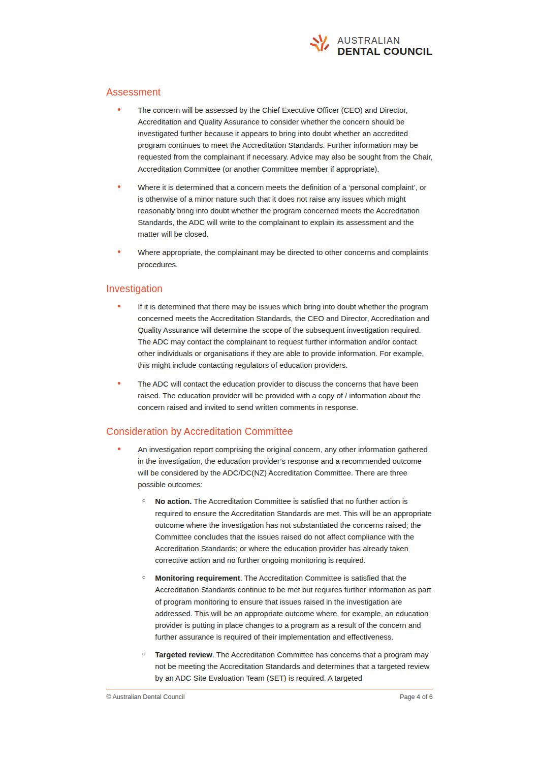AUSTRALIAN
DENTAL COUNCIL
Assessment
The concern will be assessed by the Chief Executive Officer (CEO) and Director, Accreditation and Quality Assurance to consider whether the concern should be investigated further because it appears to bring into doubt whether an accredited program continues to meet the Accreditation Standards. Further information may be requested from the complainant if necessary. Advice may also be sought from the Chair, Accreditation Committee (or another Committee member if appropriate).
Where it is determined that a concern meets the definition of a ‘personal complaint’, or is otherwise of a minor nature such that it does not raise any issues which might reasonably bring into doubt whether the program concerned meets the Accreditation Standards, the ADC will write to the complainant to explain its assessment and the matter will be closed.
Where appropriate, the complainant may be directed to other concerns and complaints procedures.
Investigation
If it is determined that there may be issues which bring into doubt whether the program concerned meets the Accreditation Standards, the CEO and Director, Accreditation and Quality Assurance will determine the scope of the subsequent investigation required. The ADC may contact the complainant to request further information and/or contact other individuals or organisations if they are able to provide information. For example, this might include contacting regulators of education providers.
The ADC will contact the education provider to discuss the concerns that have been raised. The education provider will be provided with a copy of / information about the concern raised and invited to send written comments in response.
Consideration by Accreditation Committee
An investigation report comprising the original concern, any other information gathered in the investigation, the education provider’s response and a recommended outcome will be considered by the ADC/DC(NZ) Accreditation Committee. There are three possible outcomes:
No action. The Accreditation Committee is satisfied that no further action is required to ensure the Accreditation Standards are met. This will be an appropriate outcome where the investigation has not substantiated the concerns raised; the Committee concludes that the issues raised do not affect compliance with the Accreditation Standards; or where the education provider has already taken corrective action and no further ongoing monitoring is required.
Monitoring requirement. The Accreditation Committee is satisfied that the Accreditation Standards continue to be met but requires further information as part of program monitoring to ensure that issues raised in the investigation are addressed. This will be an appropriate outcome where, for example, an education provider is putting in place changes to a program as a result of the concern and further assurance is required of their implementation and effectiveness.
Targeted review. The Accreditation Committee has concerns that a program may not be meeting the Accreditation Standards and determines that a targeted review by an ADC Site Evaluation Team (SET) is required. A targeted
© Australian Dental Council
Page 4 of 6